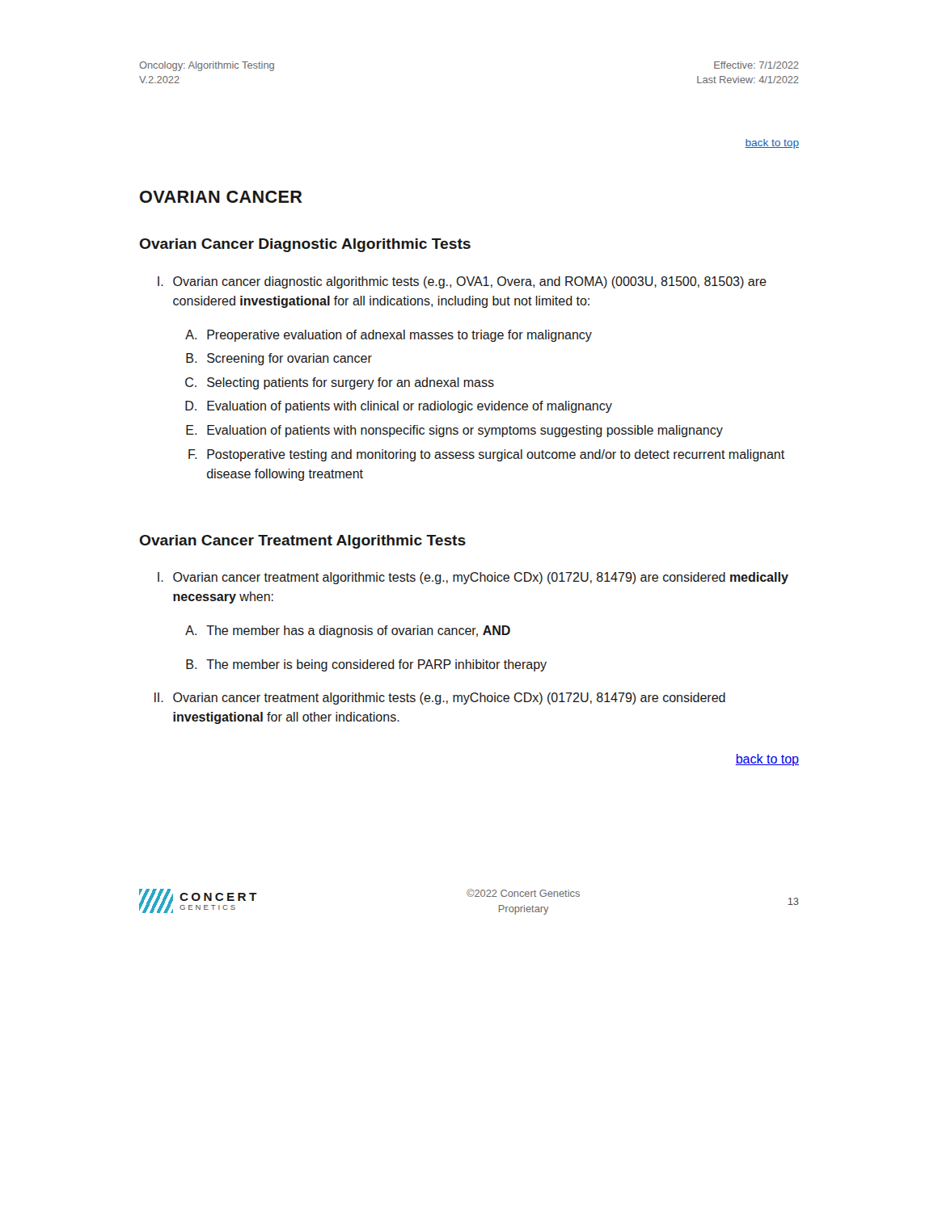Oncology: Algorithmic Testing
V.2.2022
Effective: 7/1/2022
Last Review: 4/1/2022
back to top
OVARIAN CANCER
Ovarian Cancer Diagnostic Algorithmic Tests
Ovarian cancer diagnostic algorithmic tests (e.g., OVA1, Overa, and ROMA) (0003U, 81500, 81503) are considered investigational for all indications, including but not limited to:
Preoperative evaluation of adnexal masses to triage for malignancy
Screening for ovarian cancer
Selecting patients for surgery for an adnexal mass
Evaluation of patients with clinical or radiologic evidence of malignancy
Evaluation of patients with nonspecific signs or symptoms suggesting possible malignancy
Postoperative testing and monitoring to assess surgical outcome and/or to detect recurrent malignant disease following treatment
Ovarian Cancer Treatment Algorithmic Tests
Ovarian cancer treatment algorithmic tests (e.g., myChoice CDx) (0172U, 81479) are considered medically necessary when:
The member has a diagnosis of ovarian cancer, AND
The member is being considered for PARP inhibitor therapy
Ovarian cancer treatment algorithmic tests (e.g., myChoice CDx) (0172U, 81479) are considered investigational for all other indications.
back to top
CONCERTGENETICS
©2022 Concert Genetics
Proprietary
13